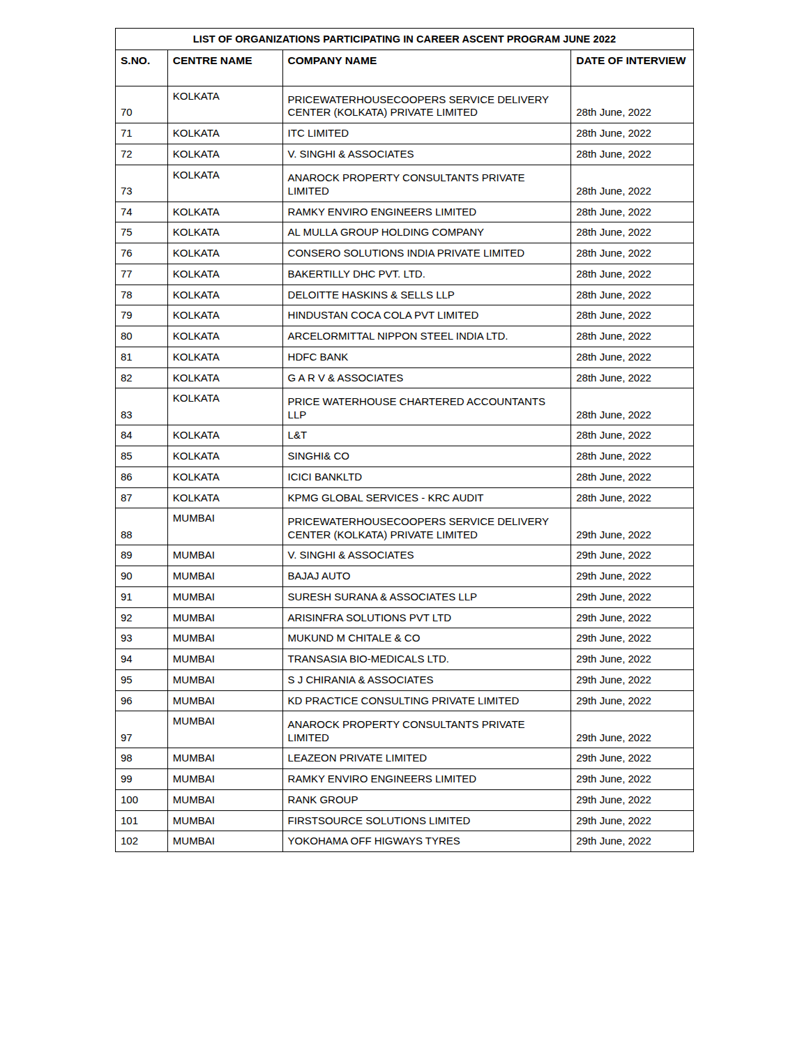LIST OF ORGANIZATIONS PARTICIPATING IN CAREER ASCENT PROGRAM JUNE 2022
| S.NO. | CENTRE NAME | COMPANY NAME | DATE OF INTERVIEW |
| --- | --- | --- | --- |
| 70 | KOLKATA | PRICEWATERHOUSECOOPERS SERVICE DELIVERY CENTER (KOLKATA) PRIVATE LIMITED | 28th June, 2022 |
| 71 | KOLKATA | ITC LIMITED | 28th June, 2022 |
| 72 | KOLKATA | V. SINGHI & ASSOCIATES | 28th June, 2022 |
| 73 | KOLKATA | ANAROCK PROPERTY CONSULTANTS PRIVATE LIMITED | 28th June, 2022 |
| 74 | KOLKATA | RAMKY ENVIRO ENGINEERS LIMITED | 28th June, 2022 |
| 75 | KOLKATA | AL MULLA GROUP HOLDING COMPANY | 28th June, 2022 |
| 76 | KOLKATA | CONSERO SOLUTIONS INDIA PRIVATE LIMITED | 28th June, 2022 |
| 77 | KOLKATA | BAKERTILLY DHC PVT. LTD. | 28th June, 2022 |
| 78 | KOLKATA | DELOITTE HASKINS & SELLS LLP | 28th June, 2022 |
| 79 | KOLKATA | HINDUSTAN COCA COLA PVT LIMITED | 28th June, 2022 |
| 80 | KOLKATA | ARCELORMITTAL NIPPON STEEL INDIA LTD. | 28th June, 2022 |
| 81 | KOLKATA | HDFC BANK | 28th June, 2022 |
| 82 | KOLKATA | G A R V & ASSOCIATES | 28th June, 2022 |
| 83 | KOLKATA | PRICE WATERHOUSE CHARTERED ACCOUNTANTS LLP | 28th June, 2022 |
| 84 | KOLKATA | L&T | 28th June, 2022 |
| 85 | KOLKATA | SINGHI& CO | 28th June, 2022 |
| 86 | KOLKATA | ICICI BANKLTD | 28th June, 2022 |
| 87 | KOLKATA | KPMG GLOBAL SERVICES - KRC AUDIT | 28th June, 2022 |
| 88 | MUMBAI | PRICEWATERHOUSECOOPERS SERVICE DELIVERY CENTER (KOLKATA) PRIVATE LIMITED | 29th June, 2022 |
| 89 | MUMBAI | V. SINGHI & ASSOCIATES | 29th June, 2022 |
| 90 | MUMBAI | BAJAJ AUTO | 29th June, 2022 |
| 91 | MUMBAI | SURESH SURANA & ASSOCIATES LLP | 29th June, 2022 |
| 92 | MUMBAI | ARISINFRA SOLUTIONS PVT LTD | 29th June, 2022 |
| 93 | MUMBAI | MUKUND M CHITALE & CO | 29th June, 2022 |
| 94 | MUMBAI | TRANSASIA BIO-MEDICALS LTD. | 29th June, 2022 |
| 95 | MUMBAI | S J CHIRANIA & ASSOCIATES | 29th June, 2022 |
| 96 | MUMBAI | KD PRACTICE CONSULTING PRIVATE LIMITED | 29th June, 2022 |
| 97 | MUMBAI | ANAROCK PROPERTY CONSULTANTS PRIVATE LIMITED | 29th June, 2022 |
| 98 | MUMBAI | LEAZEON PRIVATE LIMITED | 29th June, 2022 |
| 99 | MUMBAI | RAMKY ENVIRO ENGINEERS LIMITED | 29th June, 2022 |
| 100 | MUMBAI | RANK GROUP | 29th June, 2022 |
| 101 | MUMBAI | FIRSTSOURCE SOLUTIONS LIMITED | 29th June, 2022 |
| 102 | MUMBAI | YOKOHAMA OFF HIGWAYS TYRES | 29th June, 2022 |